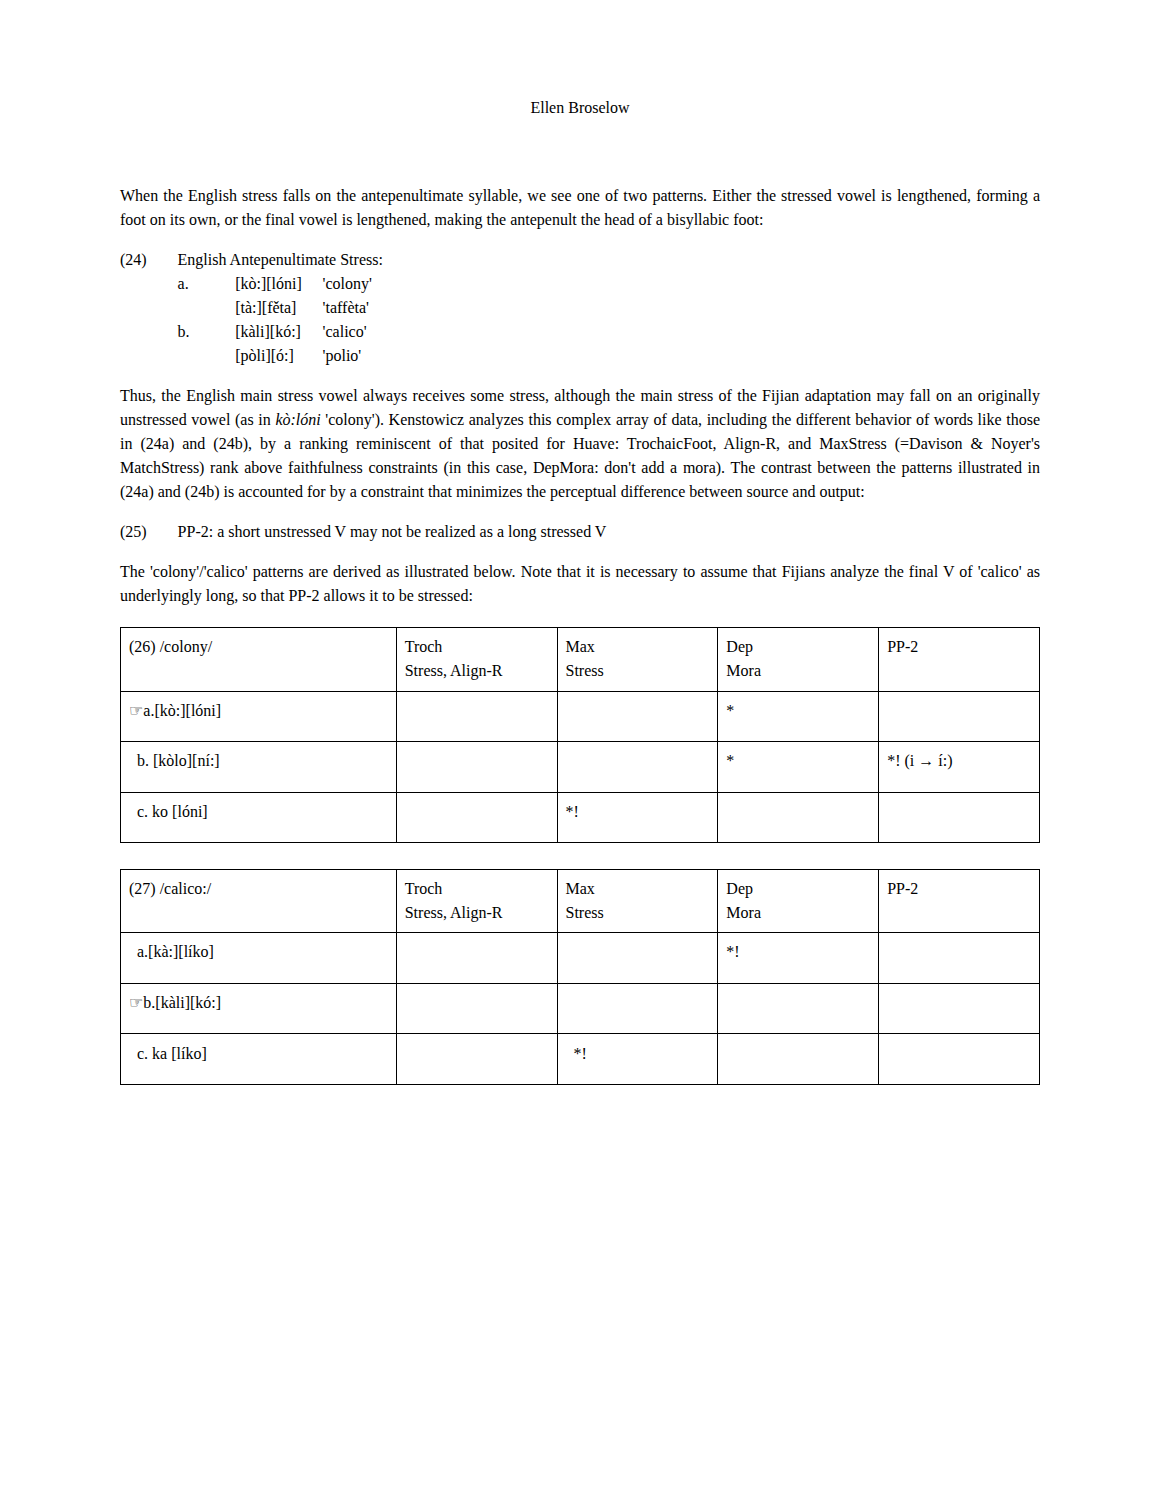Ellen Broselow
When the English stress falls on the antepenultimate syllable, we see one of two patterns. Either the stressed vowel is lengthened, forming a foot on its own, or the final vowel is lengthened, making the antepenult the head of a bisyllabic foot:
| (24) | English Antepenultimate Stress: |
| | a. | [kò:][lóni] | 'colony' |
| | | [tà:][fěta] | 'taffèta' |
| | b. | [kàli][kó:] | 'calico' |
| | | [pòli][ó:] | 'polio' |
Thus, the English main stress vowel always receives some stress, although the main stress of the Fijian adaptation may fall on an originally unstressed vowel (as in kò:lóni 'colony'). Kenstowicz analyzes this complex array of data, including the different behavior of words like those in (24a) and (24b), by a ranking reminiscent of that posited for Huave: TrochaicFoot, Align-R, and MaxStress (=Davison & Noyer's MatchStress) rank above faithfulness constraints (in this case, DepMora: don't add a mora). The contrast between the patterns illustrated in (24a) and (24b) is accounted for by a constraint that minimizes the perceptual difference between source and output:
| (25) | PP-2: a short unstressed V may not be realized as a long stressed V |
The 'colony'/'calico' patterns are derived as illustrated below. Note that it is necessary to assume that Fijians analyze the final V of 'calico' as underlyingly long, so that PP-2 allows it to be stressed:
| (26) /colony/ | Troch Stress, Align-R | Max Stress | Dep Mora | PP-2 |
| ☞ a.[kò:][lóni] | | | * | |
| b. [kòlo][ní:] | | | * | *! (i → í:) |
| c. ko [lóni] | | *! | | |
| (27) /calico:/ | Troch Stress, Align-R | Max Stress | Dep Mora | PP-2 |
| a.[kà:][líko] | | | *! | |
| ☞ b.[kàli][kó:] | | | | |
| c. ka [líko] | | *! | | |